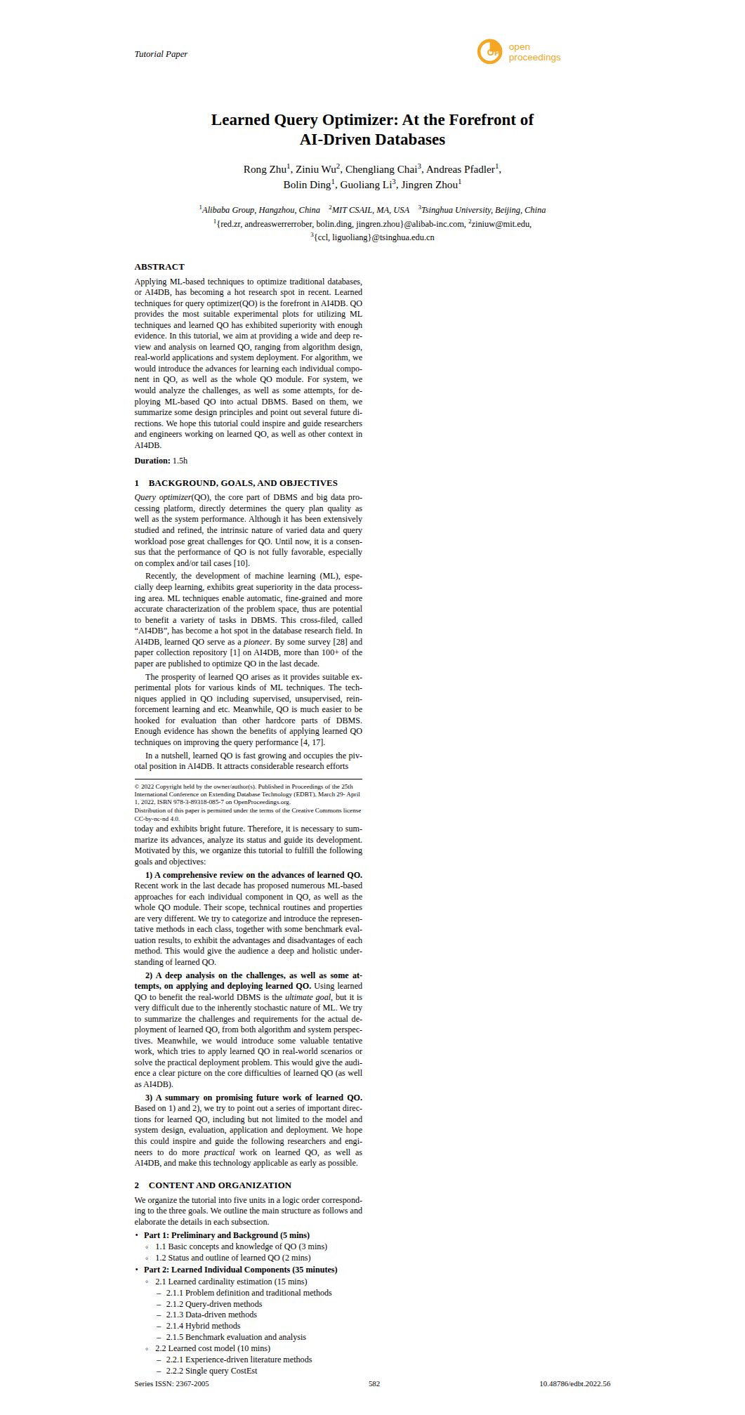Tutorial Paper
O P open proceedings
Learned Query Optimizer: At the Forefront of
AI-Driven Databases
Rong Zhu1, Ziniu Wu2, Chengliang Chai3, Andreas Pfadler1,
Bolin Ding1, Guoliang Li3, Jingren Zhou1
1Alibaba Group, Hangzhou, China 2MIT CSAIL, MA, USA 3Tsinghua University, Beijing, China
1{red.zr, andreaswerrerrober, bolin.ding, jingren.zhou}@alibab-inc.com, 2ziniuw@mit.edu,
3{ccl, liguoliang}@tsinghua.edu.cn
ABSTRACT
Applying ML-based techniques to optimize traditional databases, or AI4DB, has becoming a hot research spot in recent. Learned techniques for query optimizer(QO) is the forefront in AI4DB. QO provides the most suitable experimental plots for utilizing ML techniques and learned QO has exhibited superiority with enough evidence. In this tutorial, we aim at providing a wide and deep review and analysis on learned QO, ranging from algorithm design, real-world applications and system deployment. For algorithm, we would introduce the advances for learning each individual component in QO, as well as the whole QO module. For system, we would analyze the challenges, as well as some attempts, for deploying ML-based QO into actual DBMS. Based on them, we summarize some design principles and point out several future directions. We hope this tutorial could inspire and guide researchers and engineers working on learned QO, as well as other context in AI4DB.
Duration: 1.5h
1 BACKGROUND, GOALS, AND OBJECTIVES
Query optimizer(QO), the core part of DBMS and big data processing platform, directly determines the query plan quality as well as the system performance. Although it has been extensively studied and refined, the intrinsic nature of varied data and query workload pose great challenges for QO. Until now, it is a consensus that the performance of QO is not fully favorable, especially on complex and/or tail cases [10].
Recently, the development of machine learning (ML), especially deep learning, exhibits great superiority in the data processing area. ML techniques enable automatic, fine-grained and more accurate characterization of the problem space, thus are potential to benefit a variety of tasks in DBMS. This cross-filed, called “AI4DB”, has become a hot spot in the database research field. In AI4DB, learned QO serve as a pioneer. By some survey [28] and paper collection repository [1] on AI4DB, more than 100+ of the paper are published to optimize QO in the last decade.
The prosperity of learned QO arises as it provides suitable experimental plots for various kinds of ML techniques. The techniques applied in QO including supervised, unsupervised, reinforcement learning and etc. Meanwhile, QO is much easier to be hooked for evaluation than other hardcore parts of DBMS. Enough evidence has shown the benefits of applying learned QO techniques on improving the query performance [4, 17].
In a nutshell, learned QO is fast growing and occupies the pivotal position in AI4DB. It attracts considerable research efforts
© 2022 Copyright held by the owner/author(s). Published in Proceedings of the 25th International Conference on Extending Database Technology (EDBT), March 29- April 1, 2022, ISBN 978-3-89318-085-7 on OpenProceedings.org.
Distribution of this paper is permitted under the terms of the Creative Commons license CC-by-nc-nd 4.0.
today and exhibits bright future. Therefore, it is necessary to summarize its advances, analyze its status and guide its development. Motivated by this, we organize this tutorial to fulfill the following goals and objectives:
1) A comprehensive review on the advances of learned QO. Recent work in the last decade has proposed numerous ML-based approaches for each individual component in QO, as well as the whole QO module. Their scope, technical routines and properties are very different. We try to categorize and introduce the representative methods in each class, together with some benchmark evaluation results, to exhibit the advantages and disadvantages of each method. This would give the audience a deep and holistic understanding of learned QO.
2) A deep analysis on the challenges, as well as some attempts, on applying and deploying learned QO. Using learned QO to benefit the real-world DBMS is the ultimate goal, but it is very difficult due to the inherently stochastic nature of ML. We try to summarize the challenges and requirements for the actual deployment of learned QO, from both algorithm and system perspectives. Meanwhile, we would introduce some valuable tentative work, which tries to apply learned QO in real-world scenarios or solve the practical deployment problem. This would give the audience a clear picture on the core difficulties of learned QO (as well as AI4DB).
3) A summary on promising future work of learned QO. Based on 1) and 2), we try to point out a series of important directions for learned QO, including but not limited to the model and system design, evaluation, application and deployment. We hope this could inspire and guide the following researchers and engineers to do more practical work on learned QO, as well as AI4DB, and make this technology applicable as early as possible.
2 CONTENT AND ORGANIZATION
We organize the tutorial into five units in a logic order corresponding to the three goals. We outline the main structure as follows and elaborate the details in each subsection.
Part 1: Preliminary and Background (5 mins)
1.1 Basic concepts and knowledge of QO (3 mins)
1.2 Status and outline of learned QO (2 mins)
Part 2: Learned Individual Components (35 minutes)
2.1 Learned cardinality estimation (15 mins)
2.1.1 Problem definition and traditional methods
2.1.2 Query-driven methods
2.1.3 Data-driven methods
2.1.4 Hybrid methods
2.1.5 Benchmark evaluation and analysis
2.2 Learned cost model (10 mins)
2.2.1 Experience-driven literature methods
2.2.2 Single query CostEst
Series ISSN: 2367-2005
582
10.48786/edbt.2022.56